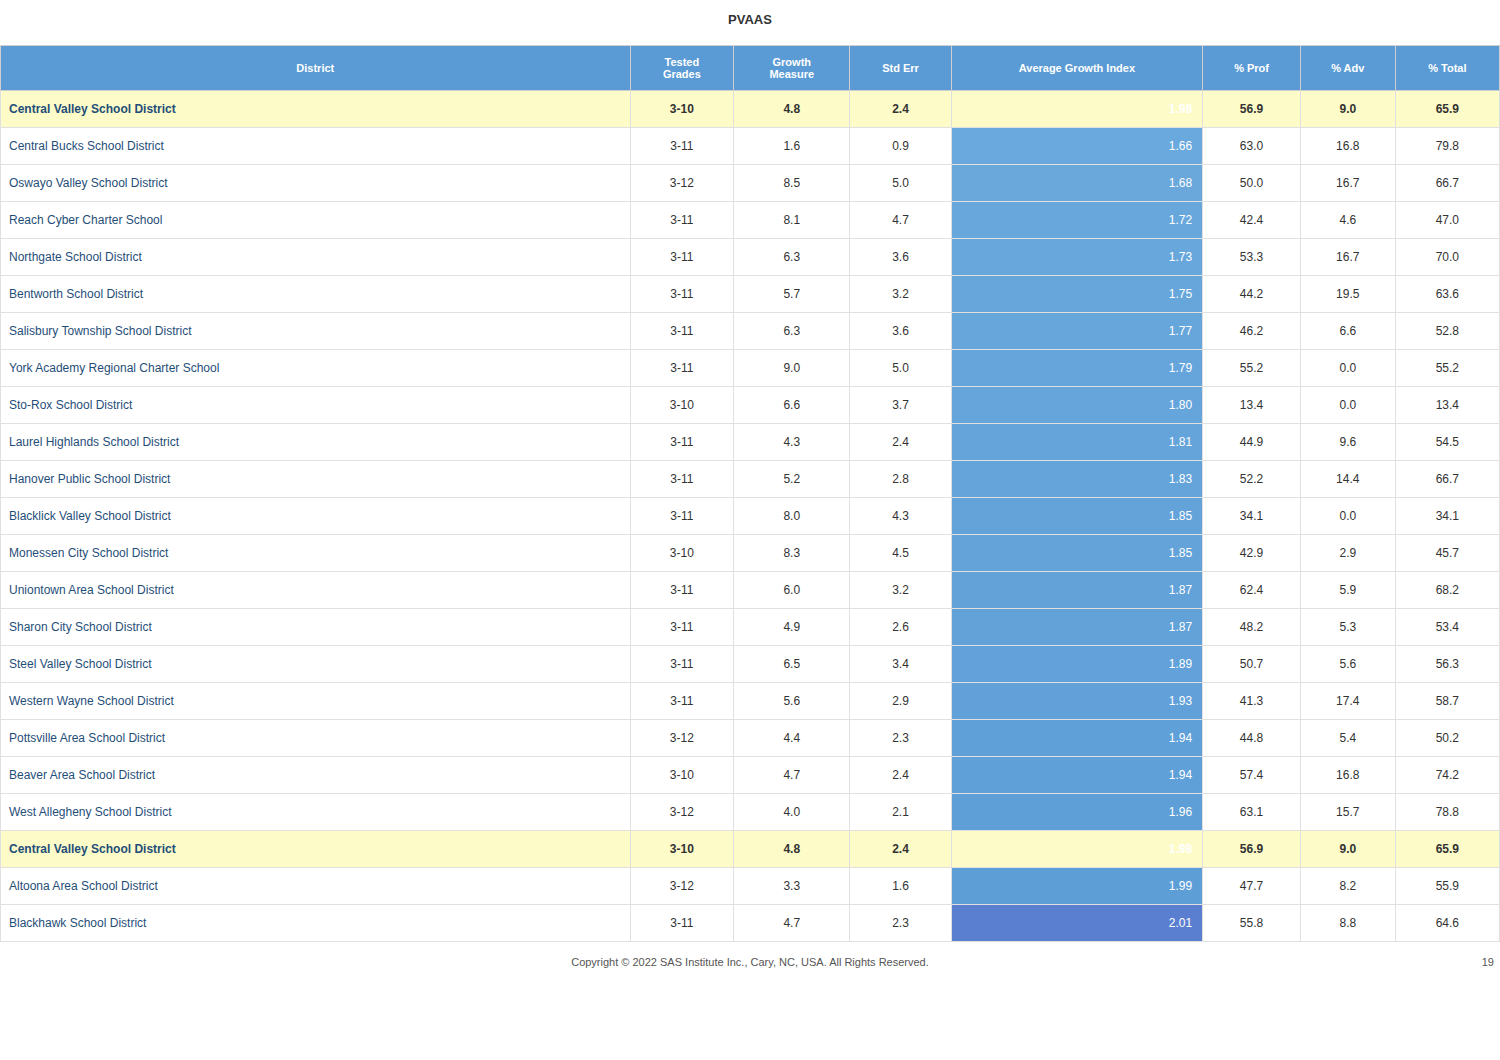PVAAS
| District | Tested Grades | Growth Measure | Std Err | Average Growth Index | % Prof | % Adv | % Total |
| --- | --- | --- | --- | --- | --- | --- | --- |
| Central Valley School District | 3-10 | 4.8 | 2.4 | 1.98 | 56.9 | 9.0 | 65.9 |
| Central Bucks School District | 3-11 | 1.6 | 0.9 | 1.66 | 63.0 | 16.8 | 79.8 |
| Oswayo Valley School District | 3-12 | 8.5 | 5.0 | 1.68 | 50.0 | 16.7 | 66.7 |
| Reach Cyber Charter School | 3-11 | 8.1 | 4.7 | 1.72 | 42.4 | 4.6 | 47.0 |
| Northgate School District | 3-11 | 6.3 | 3.6 | 1.73 | 53.3 | 16.7 | 70.0 |
| Bentworth School District | 3-11 | 5.7 | 3.2 | 1.75 | 44.2 | 19.5 | 63.6 |
| Salisbury Township School District | 3-11 | 6.3 | 3.6 | 1.77 | 46.2 | 6.6 | 52.8 |
| York Academy Regional Charter School | 3-11 | 9.0 | 5.0 | 1.79 | 55.2 | 0.0 | 55.2 |
| Sto-Rox School District | 3-10 | 6.6 | 3.7 | 1.80 | 13.4 | 0.0 | 13.4 |
| Laurel Highlands School District | 3-11 | 4.3 | 2.4 | 1.81 | 44.9 | 9.6 | 54.5 |
| Hanover Public School District | 3-11 | 5.2 | 2.8 | 1.83 | 52.2 | 14.4 | 66.7 |
| Blacklick Valley School District | 3-11 | 8.0 | 4.3 | 1.85 | 34.1 | 0.0 | 34.1 |
| Monessen City School District | 3-10 | 8.3 | 4.5 | 1.85 | 42.9 | 2.9 | 45.7 |
| Uniontown Area School District | 3-11 | 6.0 | 3.2 | 1.87 | 62.4 | 5.9 | 68.2 |
| Sharon City School District | 3-11 | 4.9 | 2.6 | 1.87 | 48.2 | 5.3 | 53.4 |
| Steel Valley School District | 3-11 | 6.5 | 3.4 | 1.89 | 50.7 | 5.6 | 56.3 |
| Western Wayne School District | 3-11 | 5.6 | 2.9 | 1.93 | 41.3 | 17.4 | 58.7 |
| Pottsville Area School District | 3-12 | 4.4 | 2.3 | 1.94 | 44.8 | 5.4 | 50.2 |
| Beaver Area School District | 3-10 | 4.7 | 2.4 | 1.94 | 57.4 | 16.8 | 74.2 |
| West Allegheny School District | 3-12 | 4.0 | 2.1 | 1.96 | 63.1 | 15.7 | 78.8 |
| Central Valley School District | 3-10 | 4.8 | 2.4 | 1.98 | 56.9 | 9.0 | 65.9 |
| Altoona Area School District | 3-12 | 3.3 | 1.6 | 1.99 | 47.7 | 8.2 | 55.9 |
| Blackhawk School District | 3-11 | 4.7 | 2.3 | 2.01 | 55.8 | 8.8 | 64.6 |
Copyright © 2022 SAS Institute Inc., Cary, NC, USA. All Rights Reserved. 19